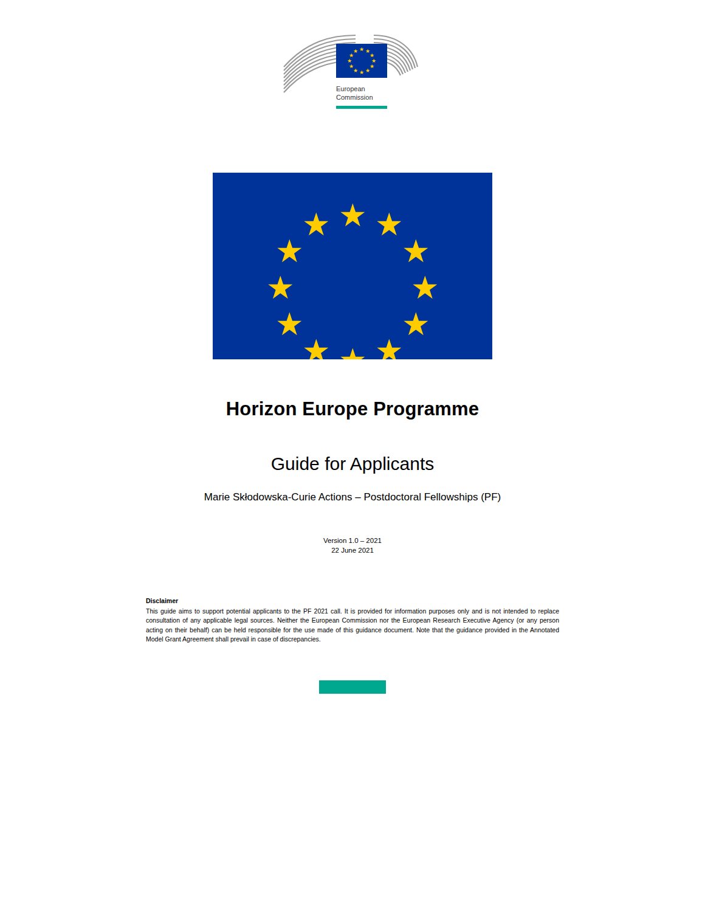★ ★ ★ ★ ★ ★ ★ ★ ★ ★ ★ ★ European Commission
★ ★ ★ ★ ★ ★ ★ ★ ★ ★ ★ ★
Horizon Europe Programme
Guide for Applicants
Marie Skłodowska-Curie Actions – Postdoctoral Fellowships (PF)
Version 1.0 – 2021
22 June 2021
Disclaimer This guide aims to support potential applicants to the PF 2021 call. It is provided for information purposes only and is not intended to replace consultation of any applicable legal sources. Neither the European Commission nor the European Research Executive Agency (or any person acting on their behalf) can be held responsible for the use made of this guidance document. Note that the guidance provided in the Annotated Model Grant Agreement shall prevail in case of discrepancies.